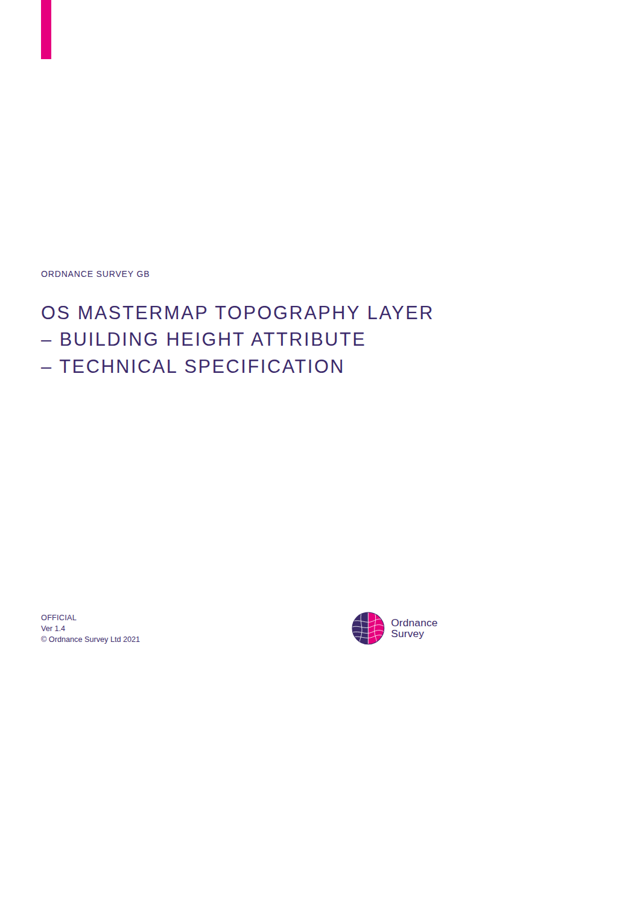ORDNANCE SURVEY GB
OS MasterMap Topography Layer – Building Height Attribute – Technical Specification
OFFICIAL
Ver 1.4
© Ordnance Survey Ltd 2021
Ordnance Survey